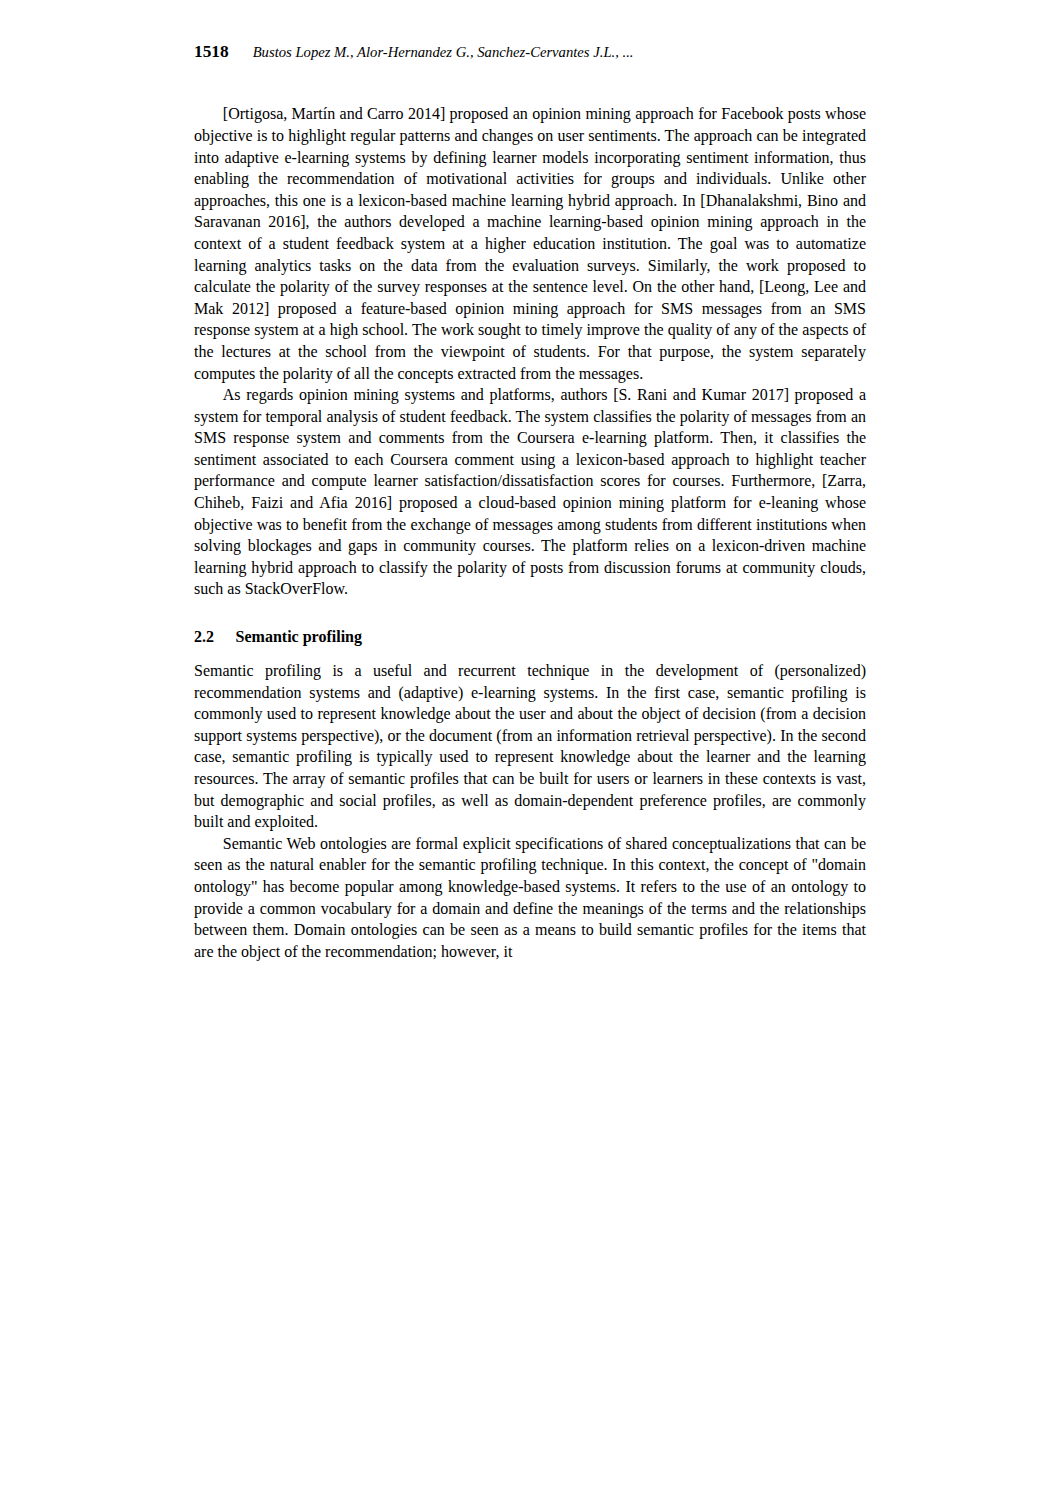1518 Bustos Lopez M., Alor-Hernandez G., Sanchez-Cervantes J.L., ...
[Ortigosa, Martín and Carro 2014] proposed an opinion mining approach for Facebook posts whose objective is to highlight regular patterns and changes on user sentiments. The approach can be integrated into adaptive e-learning systems by defining learner models incorporating sentiment information, thus enabling the recommendation of motivational activities for groups and individuals. Unlike other approaches, this one is a lexicon-based machine learning hybrid approach. In [Dhanalakshmi, Bino and Saravanan 2016], the authors developed a machine learning-based opinion mining approach in the context of a student feedback system at a higher education institution. The goal was to automatize learning analytics tasks on the data from the evaluation surveys. Similarly, the work proposed to calculate the polarity of the survey responses at the sentence level. On the other hand, [Leong, Lee and Mak 2012] proposed a feature-based opinion mining approach for SMS messages from an SMS response system at a high school. The work sought to timely improve the quality of any of the aspects of the lectures at the school from the viewpoint of students. For that purpose, the system separately computes the polarity of all the concepts extracted from the messages.
As regards opinion mining systems and platforms, authors [S. Rani and Kumar 2017] proposed a system for temporal analysis of student feedback. The system classifies the polarity of messages from an SMS response system and comments from the Coursera e-learning platform. Then, it classifies the sentiment associated to each Coursera comment using a lexicon-based approach to highlight teacher performance and compute learner satisfaction/dissatisfaction scores for courses. Furthermore, [Zarra, Chiheb, Faizi and Afia 2016] proposed a cloud-based opinion mining platform for e-leaning whose objective was to benefit from the exchange of messages among students from different institutions when solving blockages and gaps in community courses. The platform relies on a lexicon-driven machine learning hybrid approach to classify the polarity of posts from discussion forums at community clouds, such as StackOverFlow.
2.2 Semantic profiling
Semantic profiling is a useful and recurrent technique in the development of (personalized) recommendation systems and (adaptive) e-learning systems. In the first case, semantic profiling is commonly used to represent knowledge about the user and about the object of decision (from a decision support systems perspective), or the document (from an information retrieval perspective). In the second case, semantic profiling is typically used to represent knowledge about the learner and the learning resources. The array of semantic profiles that can be built for users or learners in these contexts is vast, but demographic and social profiles, as well as domain-dependent preference profiles, are commonly built and exploited.
Semantic Web ontologies are formal explicit specifications of shared conceptualizations that can be seen as the natural enabler for the semantic profiling technique. In this context, the concept of "domain ontology" has become popular among knowledge-based systems. It refers to the use of an ontology to provide a common vocabulary for a domain and define the meanings of the terms and the relationships between them. Domain ontologies can be seen as a means to build semantic profiles for the items that are the object of the recommendation; however, it